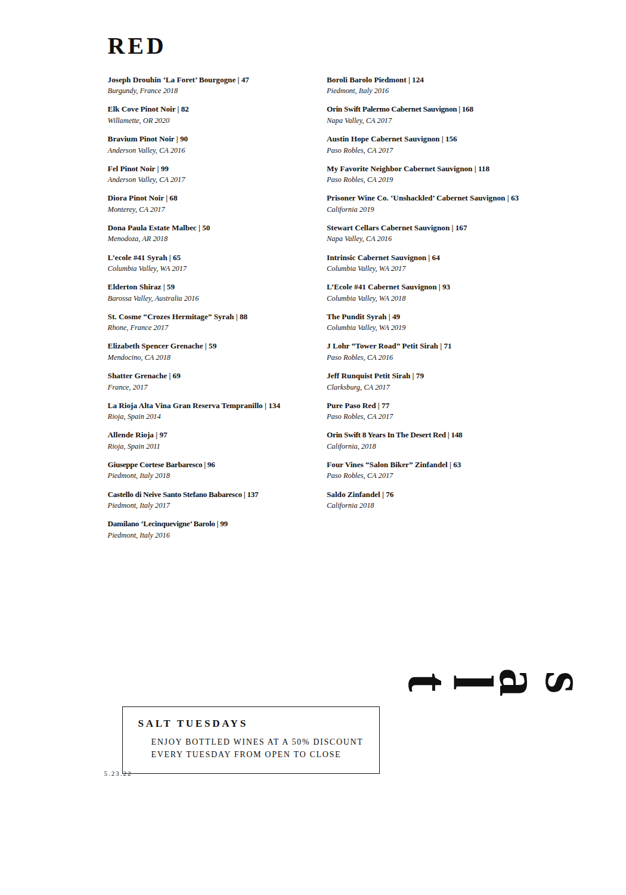RED
Joseph Drouhin ‘La Foret’ Bourgogne | 47 Burgundy, France 2018
Elk Cove Pinot Noir | 82 Willamette, OR 2020
Bravium Pinot Noir | 90 Anderson Valley, CA 2016
Fel Pinot Noir | 99 Anderson Valley, CA 2017
Diora Pinot Noir | 68 Monterey, CA 2017
Dona Paula Estate Malbec | 50 Menodoza, AR 2018
L’ecole #41 Syrah | 65 Columbia Valley, WA 2017
Elderton Shiraz | 59 Barossa Valley, Australia 2016
St. Cosme “Crozes Hermitage” Syrah | 88 Rhone, France 2017
Elizabeth Spencer Grenache | 59 Mendocino, CA 2018
Shatter Grenache | 69 France, 2017
La Rioja Alta Vina Gran Reserva Tempranillo | 134 Rioja, Spain 2014
Allende Rioja | 97 Rioja, Spain 2011
Giuseppe Cortese Barbaresco | 96 Piedmont, Italy 2018
Castello di Neive Santo Stefano Babaresco | 137 Piedmont, Italy 2017
Damilano ‘Lecinquevigne’ Barolo | 99 Piedmont, Italy 2016
Boroli Barolo Piedmont | 124 Piedmont, Italy 2016
Orin Swift Palermo Cabernet Sauvignon | 168 Napa Valley, CA 2017
Austin Hope Cabernet Sauvignon | 156 Paso Robles, CA 2017
My Favorite Neighbor Cabernet Sauvignon | 118 Paso Robles, CA 2019
Prisoner Wine Co. ‘Unshackled’ Cabernet Sauvignon | 63 California 2019
Stewart Cellars Cabernet Sauvignon | 167 Napa Valley, CA 2016
Intrinsic Cabernet Sauvignon | 64 Columbia Valley, WA 2017
L’Ecole #41 Cabernet Sauvignon | 93 Columbia Valley, WA 2018
The Pundit Syrah | 49 Columbia Valley, WA 2019
J Lohr “Tower Road” Petit Sirah | 71 Paso Robles, CA 2016
Jeff Runquist Petit Sirah | 79 Clarksburg, CA 2017
Pure Paso Red | 77 Paso Robles, CA 2017
Orin Swift 8 Years In The Desert Red | 148 California, 2018
Four Vines “Salon Biker” Zinfandel | 63 Paso Robles, CA 2017
Saldo Zinfandel | 76 California 2018
SALT TUESDAYS
ENJOY BOTTLED WINES AT A 50% DISCOUNT
EVERY TUESDAY FROM OPEN TO CLOSE
salt
5.23.22